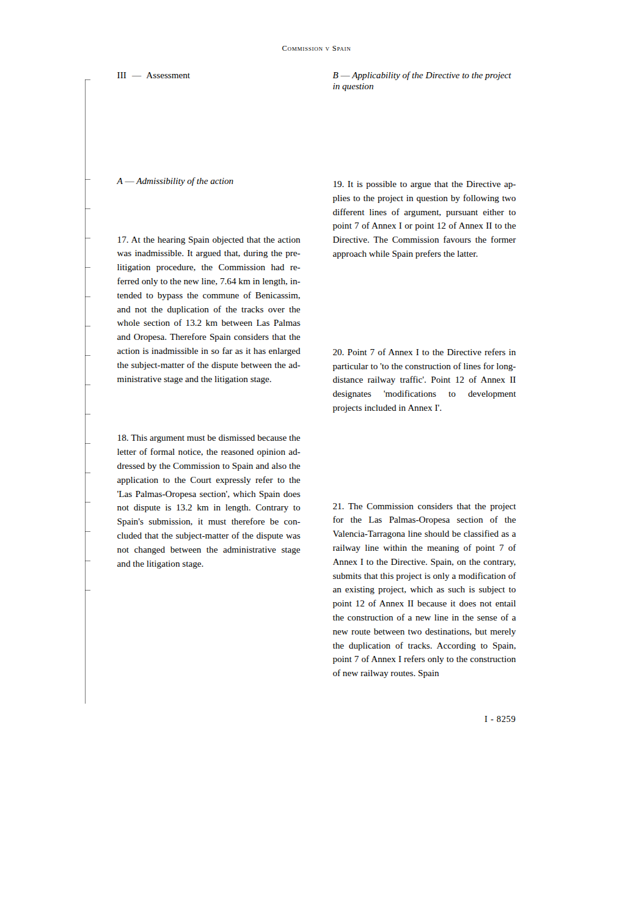Commission v Spain
III — Assessment
A — Admissibility of the action
17. At the hearing Spain objected that the action was inadmissible. It argued that, during the pre-litigation procedure, the Commission had referred only to the new line, 7.64 km in length, intended to bypass the commune of Benicassim, and not the duplication of the tracks over the whole section of 13.2 km between Las Palmas and Oropesa. Therefore Spain considers that the action is inadmissible in so far as it has enlarged the subject-matter of the dispute between the administrative stage and the litigation stage.
18. This argument must be dismissed because the letter of formal notice, the reasoned opinion addressed by the Commission to Spain and also the application to the Court expressly refer to the 'Las Palmas-Oropesa section', which Spain does not dispute is 13.2 km in length. Contrary to Spain's submission, it must therefore be concluded that the subject-matter of the dispute was not changed between the administrative stage and the litigation stage.
B — Applicability of the Directive to the project in question
19. It is possible to argue that the Directive applies to the project in question by following two different lines of argument, pursuant either to point 7 of Annex I or point 12 of Annex II to the Directive. The Commission favours the former approach while Spain prefers the latter.
20. Point 7 of Annex I to the Directive refers in particular to 'to the construction of lines for long-distance railway traffic'. Point 12 of Annex II designates 'modifications to development projects included in Annex I'.
21. The Commission considers that the project for the Las Palmas-Oropesa section of the Valencia-Tarragona line should be classified as a railway line within the meaning of point 7 of Annex I to the Directive. Spain, on the contrary, submits that this project is only a modification of an existing project, which as such is subject to point 12 of Annex II because it does not entail the construction of a new line in the sense of a new route between two destinations, but merely the duplication of tracks. According to Spain, point 7 of Annex I refers only to the construction of new railway routes. Spain
I - 8259